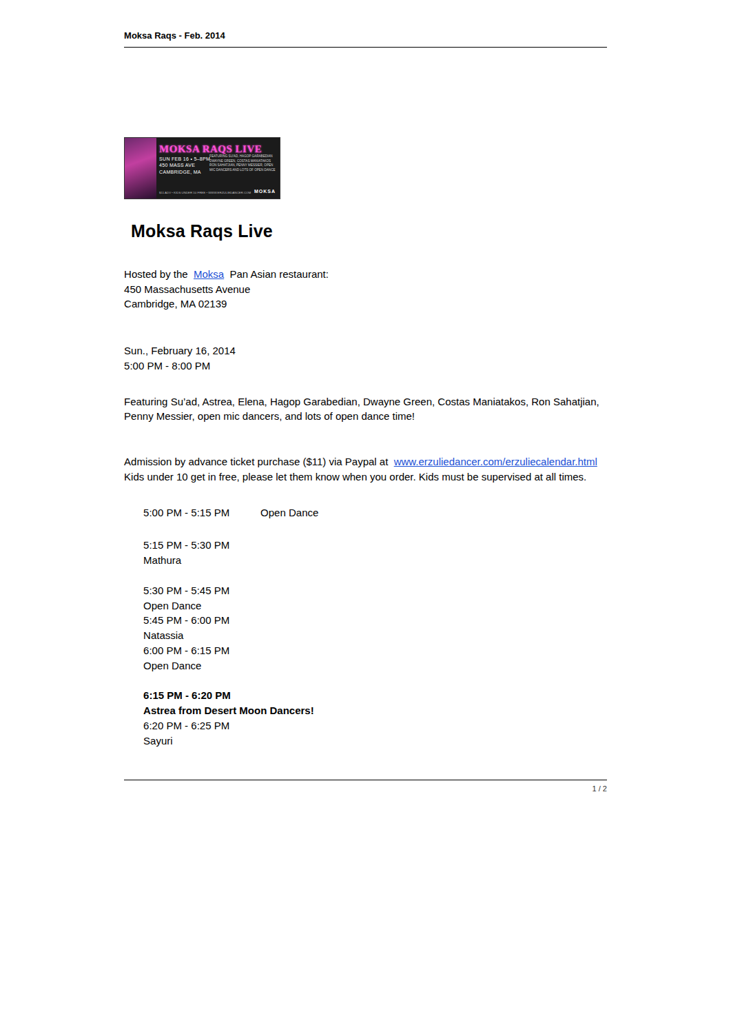Moksa Raqs - Feb. 2014
MOKSA RAQS LIVE
SUN FEB 16 • 5–8PM
450 MASS AVE
CAMBRIDGE, MA
FEATURING SU'AD, HAGOP GARABEDIAN
DWAYNE GREEN, COSTAS MANIATAKOS
RON SAHATJIAN, PENNY MESSIER, OPEN
MIC DANCERS AND LOTS OF OPEN DANCE
$11 ADV • KIDS UNDER 10 FREE • WWW.ERZULIEDANCER.COM
MOKSA
Moksa Raqs Live
Hosted by the Moksa Pan Asian restaurant:
450 Massachusetts Avenue
Cambridge, MA 02139
Sun., February 16, 2014
5:00 PM - 8:00 PM
Featuring Su’ad, Astrea, Elena, Hagop Garabedian, Dwayne Green, Costas Maniatakos, Ron Sahatjian, Penny Messier, open mic dancers, and lots of open dance time!
Admission by advance ticket purchase ($11) via Paypal at www.erzuliedancer.com/erzuliecalendar.html
Kids under 10 get in free, please let them know when you order. Kids must be supervised at all times.
5:00 PM - 5:15 PM Open Dance
5:15 PM - 5:30 PM Mathura
5:30 PM - 5:45 PM Open Dance 5:45 PM - 6:00 PM Natassia 6:00 PM - 6:15 PM Open Dance
6:15 PM - 6:20 PM Astrea from Desert Moon Dancers! 6:20 PM - 6:25 PM Sayuri
1 / 2